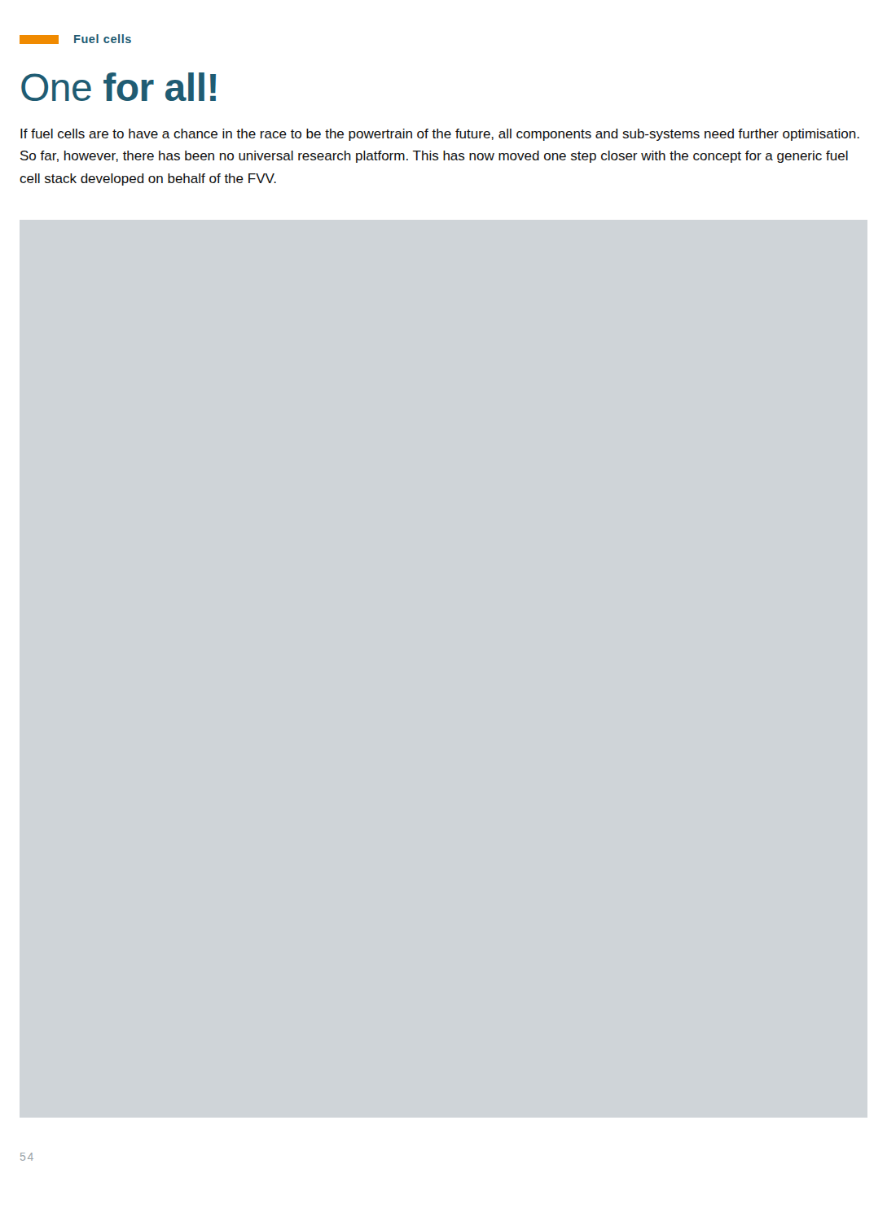Fuel cells
One for all!
If fuel cells are to have a chance in the race to be the powertrain of the future, all components and sub-systems need further optimisation. So far, however, there has been no universal research platform. This has now moved one step closer with the concept for a generic fuel cell stack developed on behalf of the FVV.
54